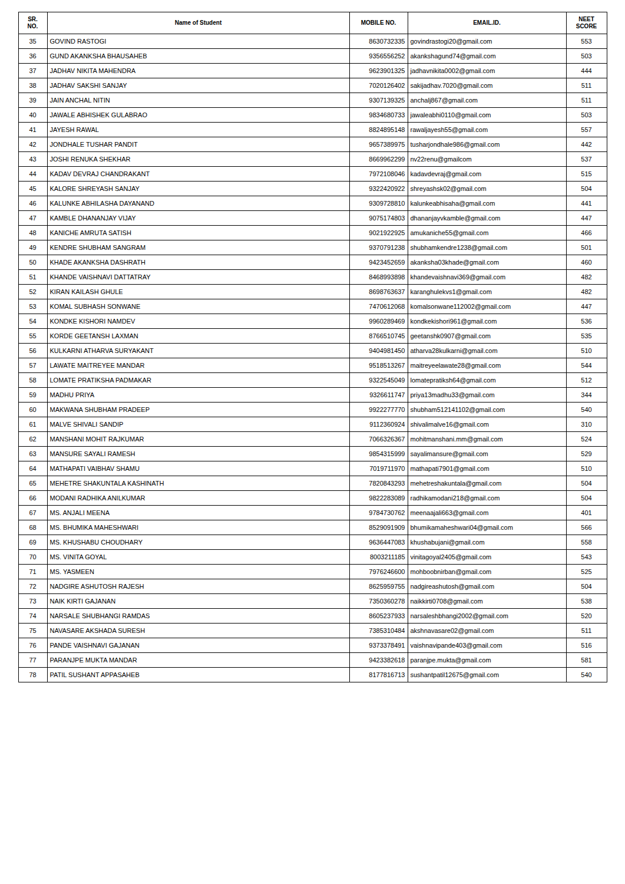| SR. NO. | Name of Student | MOBILE NO. | EMAIL.ID. | NEET SCORE |
| --- | --- | --- | --- | --- |
| 35 | GOVIND RASTOGI | 8630732335 | govindrastogi20@gmail.com | 553 |
| 36 | GUND AKANKSHA BHAUSAHEB | 9356556252 | akankshagund74@gmail.com | 503 |
| 37 | JADHAV NIKITA MAHENDRA | 9623901325 | jadhavnikita0002@gmail.com | 444 |
| 38 | JADHAV SAKSHI SANJAY | 7020126402 | sakijadhav.7020@gmail.com | 511 |
| 39 | JAIN ANCHAL NITIN | 9307139325 | anchalj867@gmail.com | 511 |
| 40 | JAWALE ABHISHEK GULABRAO | 9834680733 | jawaleabhi0110@gmail.com | 503 |
| 41 | JAYESH RAWAL | 8824895148 | rawaljayesh55@gmail.com | 557 |
| 42 | JONDHALE TUSHAR PANDIT | 9657389975 | tusharjondhale986@gmail.com | 442 |
| 43 | JOSHI RENUKA SHEKHAR | 8669962299 | nv22renu@gmailcom | 537 |
| 44 | KADAV DEVRAJ CHANDRAKANT | 7972108046 | kadavdevraj@gmail.com | 515 |
| 45 | KALORE SHREYASH SANJAY | 9322420922 | shreyashsk02@gmail.com | 504 |
| 46 | KALUNKE ABHILASHA DAYANAND | 9309728810 | kalunkeabhisaha@gmail.com | 441 |
| 47 | KAMBLE DHANANJAY VIJAY | 9075174803 | dhananjayvkamble@gmail.com | 447 |
| 48 | KANICHE AMRUTA SATISH | 9021922925 | amukaniche55@gmail.com | 466 |
| 49 | KENDRE SHUBHAM SANGRAM | 9370791238 | shubhamkendre1238@gmail.com | 501 |
| 50 | KHADE AKANKSHA DASHRATH | 9423452659 | akanksha03khade@gmail.com | 460 |
| 51 | KHANDE VAISHNAVI DATTATRAY | 8468993898 | khandevaishnavi369@gmail.com | 482 |
| 52 | KIRAN KAILASH GHULE | 8698763637 | karanghulekvs1@gmail.com | 482 |
| 53 | KOMAL SUBHASH SONWANE | 7470612068 | komalsonwane112002@gmail.com | 447 |
| 54 | KONDKE KISHORI NAMDEV | 9960289469 | kondkekishori961@gmail.com | 536 |
| 55 | KORDE GEETANSH LAXMAN | 8766510745 | geetanshk0907@gmail.com | 535 |
| 56 | KULKARNI ATHARVA SURYAKANT | 9404981450 | atharva28kulkarni@gmail.com | 510 |
| 57 | LAWATE MAITREYEE MANDAR | 9518513267 | maitreyeelawate28@gmail.com | 544 |
| 58 | LOMATE PRATIKSHA PADMAKAR | 9322545049 | lomatepratiksh64@gmail.com | 512 |
| 59 | MADHU PRIYA | 9326611747 | priya13madhu33@gmail.com | 344 |
| 60 | MAKWANA SHUBHAM PRADEEP | 9922277770 | shubham512141102@gmail.com | 540 |
| 61 | MALVE SHIVALI SANDIP | 9112360924 | shivalimalve16@gmail.com | 310 |
| 62 | MANSHANI MOHIT RAJKUMAR | 7066326367 | mohitmanshani.mm@gmail.com | 524 |
| 63 | MANSURE SAYALI RAMESH | 9854315999 | sayalimansure@gmail.com | 529 |
| 64 | MATHAPATI VAIBHAV SHAMU | 7019711970 | mathapati7901@gmail.com | 510 |
| 65 | MEHETRE SHAKUNTALA KASHINATH | 7820843293 | mehetreshakuntala@gmail.com | 504 |
| 66 | MODANI RADHIKA ANILKUMAR | 9822283089 | radhikamodani218@gmail.com | 504 |
| 67 | MS. ANJALI MEENA | 9784730762 | meenaajali663@gmail.com | 401 |
| 68 | MS. BHUMIKA MAHESHWARI | 8529091909 | bhumikamaheshwari04@gmail.com | 566 |
| 69 | MS. KHUSHABU CHOUDHARY | 9636447083 | khushabujani@gmail.com | 558 |
| 70 | MS. VINITA GOYAL | 8003211185 | vinitagoyal2405@gmail.com | 543 |
| 71 | MS. YASMEEN | 7976246600 | mohboobnirban@gmail.com | 525 |
| 72 | NADGIRE ASHUTOSH RAJESH | 8625959755 | nadgireashutosh@gmail.com | 504 |
| 73 | NAIK KIRTI GAJANAN | 7350360278 | naikkirti0708@gmail.com | 538 |
| 74 | NARSALE SHUBHANGI RAMDAS | 8605237933 | narsaleshbhangi2002@gmail.com | 520 |
| 75 | NAVASARE AKSHADA SURESH | 7385310484 | akshnavasare02@gmail.com | 511 |
| 76 | PANDE VAISHNAVI GAJANAN | 9373378491 | vaishnavipande403@gmail.com | 516 |
| 77 | PARANJPE MUKTA MANDAR | 9423382618 | paranjpe.mukta@gmail.com | 581 |
| 78 | PATIL SUSHANT APPASAHEB | 8177816713 | sushantpatil12675@gmail.com | 540 |